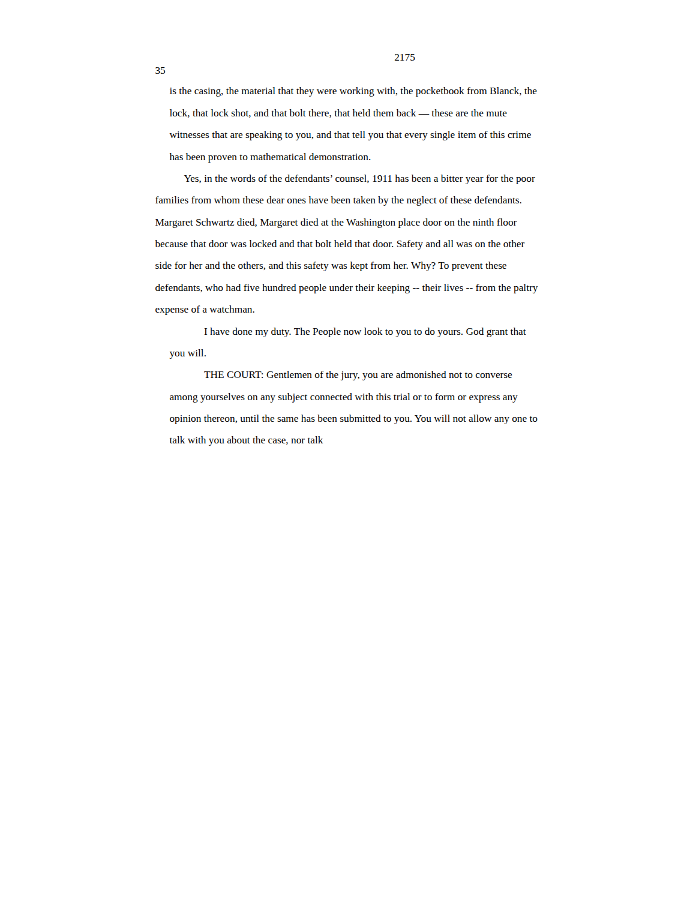2175 35
is the casing, the material that they were working with, the pocketbook from Blanck, the lock, that lock shot, and that bolt there, that held them back — these are the mute witnesses that are speaking to you, and that tell you that every single item of this crime has been proven to mathematical demonstration.
Yes, in the words of the defendants’ counsel, 1911 has been a bitter year for the poor families from whom these dear ones have been taken by the neglect of these defendants. Margaret Schwartz died, Margaret died at the Washington place door on the ninth floor because that door was locked and that bolt held that door. Safety and all was on the other side for her and the others, and this safety was kept from her. Why? To prevent these defendants, who had five hundred people under their keeping -- their lives -- from the paltry expense of a watchman.
I have done my duty. The People now look to you to do yours. God grant that you will.
THE COURT: Gentlemen of the jury, you are admonished not to converse among yourselves on any subject connected with this trial or to form or express any opinion thereon, until the same has been submitted to you. You will not allow any one to talk with you about the case, nor talk